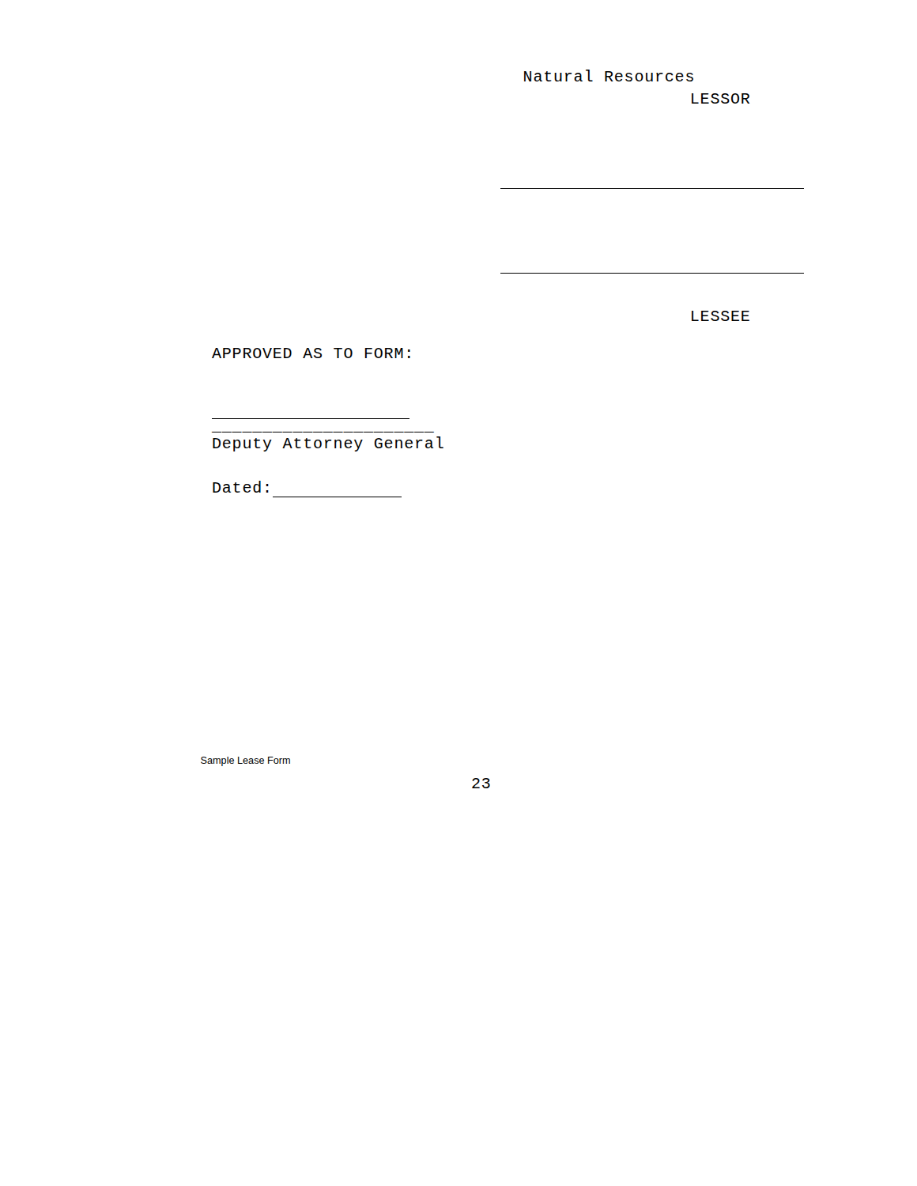Natural Resources
LESSOR
LESSEE
APPROVED AS TO FORM:
______________________
Deputy Attorney General
Dated:
Sample Lease Form
23